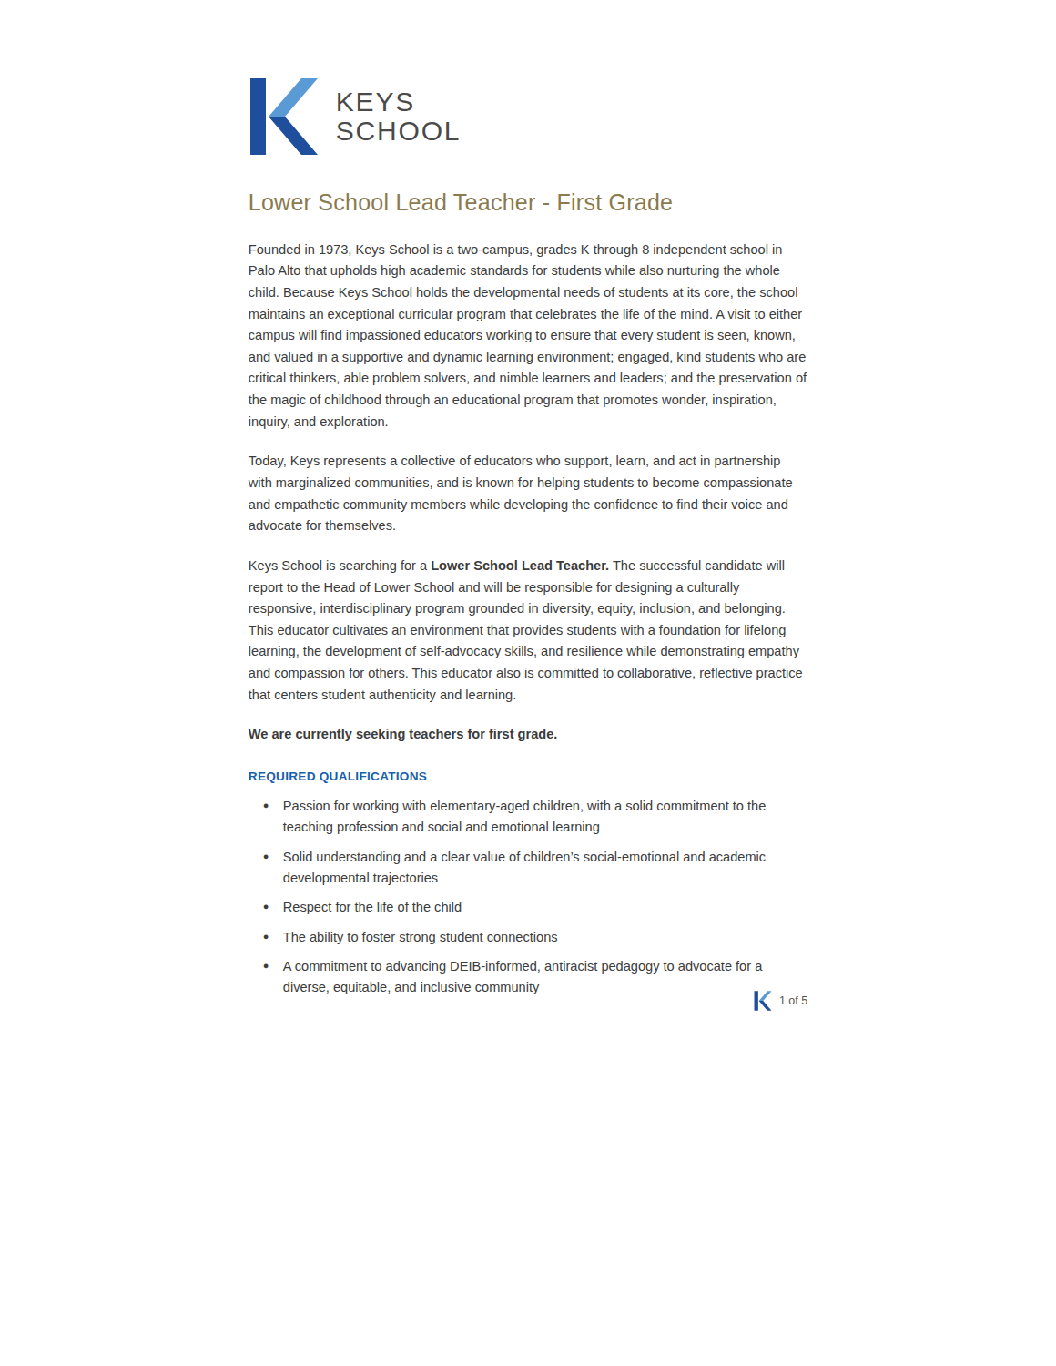KEYS SCHOOL
Lower School Lead Teacher - First Grade
Founded in 1973, Keys School is a two-campus, grades K through 8 independent school in Palo Alto that upholds high academic standards for students while also nurturing the whole child. Because Keys School holds the developmental needs of students at its core, the school maintains an exceptional curricular program that celebrates the life of the mind. A visit to either campus will find impassioned educators working to ensure that every student is seen, known, and valued in a supportive and dynamic learning environment; engaged, kind students who are critical thinkers, able problem solvers, and nimble learners and leaders; and the preservation of the magic of childhood through an educational program that promotes wonder, inspiration, inquiry, and exploration.
Today, Keys represents a collective of educators who support, learn, and act in partnership with marginalized communities, and is known for helping students to become compassionate and empathetic community members while developing the confidence to find their voice and advocate for themselves.
Keys School is searching for a Lower School Lead Teacher. The successful candidate will report to the Head of Lower School and will be responsible for designing a culturally responsive, interdisciplinary program grounded in diversity, equity, inclusion, and belonging. This educator cultivates an environment that provides students with a foundation for lifelong learning, the development of self-advocacy skills, and resilience while demonstrating empathy and compassion for others. This educator also is committed to collaborative, reflective practice that centers student authenticity and learning.
We are currently seeking teachers for first grade.
Required Qualifications
Passion for working with elementary-aged children, with a solid commitment to the teaching profession and social and emotional learning
Solid understanding and a clear value of children’s social-emotional and academic developmental trajectories
Respect for the life of the child
The ability to foster strong student connections
A commitment to advancing DEIB-informed, antiracist pedagogy to advocate for a diverse, equitable, and inclusive community
1 of 5